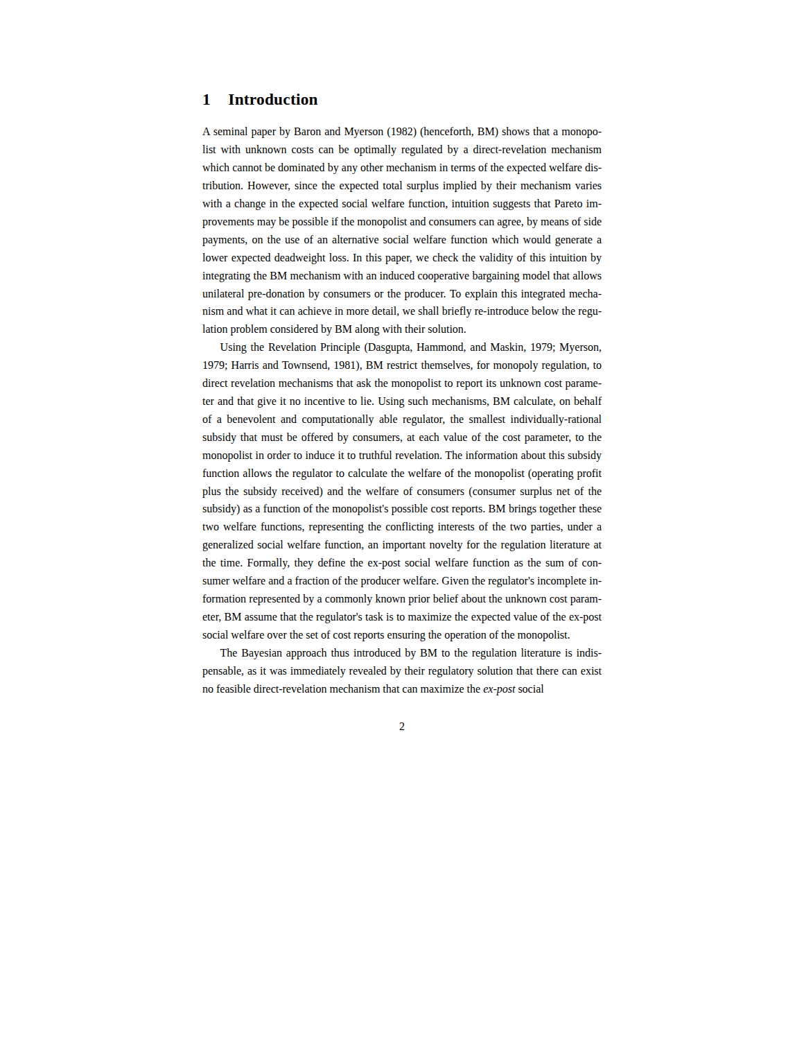1 Introduction
A seminal paper by Baron and Myerson (1982) (henceforth, BM) shows that a monopolist with unknown costs can be optimally regulated by a direct-revelation mechanism which cannot be dominated by any other mechanism in terms of the expected welfare distribution. However, since the expected total surplus implied by their mechanism varies with a change in the expected social welfare function, intuition suggests that Pareto improvements may be possible if the monopolist and consumers can agree, by means of side payments, on the use of an alternative social welfare function which would generate a lower expected deadweight loss. In this paper, we check the validity of this intuition by integrating the BM mechanism with an induced cooperative bargaining model that allows unilateral pre-donation by consumers or the producer. To explain this integrated mechanism and what it can achieve in more detail, we shall briefly re-introduce below the regulation problem considered by BM along with their solution.
Using the Revelation Principle (Dasgupta, Hammond, and Maskin, 1979; Myerson, 1979; Harris and Townsend, 1981), BM restrict themselves, for monopoly regulation, to direct revelation mechanisms that ask the monopolist to report its unknown cost parameter and that give it no incentive to lie. Using such mechanisms, BM calculate, on behalf of a benevolent and computationally able regulator, the smallest individually-rational subsidy that must be offered by consumers, at each value of the cost parameter, to the monopolist in order to induce it to truthful revelation. The information about this subsidy function allows the regulator to calculate the welfare of the monopolist (operating profit plus the subsidy received) and the welfare of consumers (consumer surplus net of the subsidy) as a function of the monopolist's possible cost reports. BM brings together these two welfare functions, representing the conflicting interests of the two parties, under a generalized social welfare function, an important novelty for the regulation literature at the time. Formally, they define the ex-post social welfare function as the sum of consumer welfare and a fraction of the producer welfare. Given the regulator's incomplete information represented by a commonly known prior belief about the unknown cost parameter, BM assume that the regulator's task is to maximize the expected value of the ex-post social welfare over the set of cost reports ensuring the operation of the monopolist.
The Bayesian approach thus introduced by BM to the regulation literature is indispensable, as it was immediately revealed by their regulatory solution that there can exist no feasible direct-revelation mechanism that can maximize the ex-post social
2